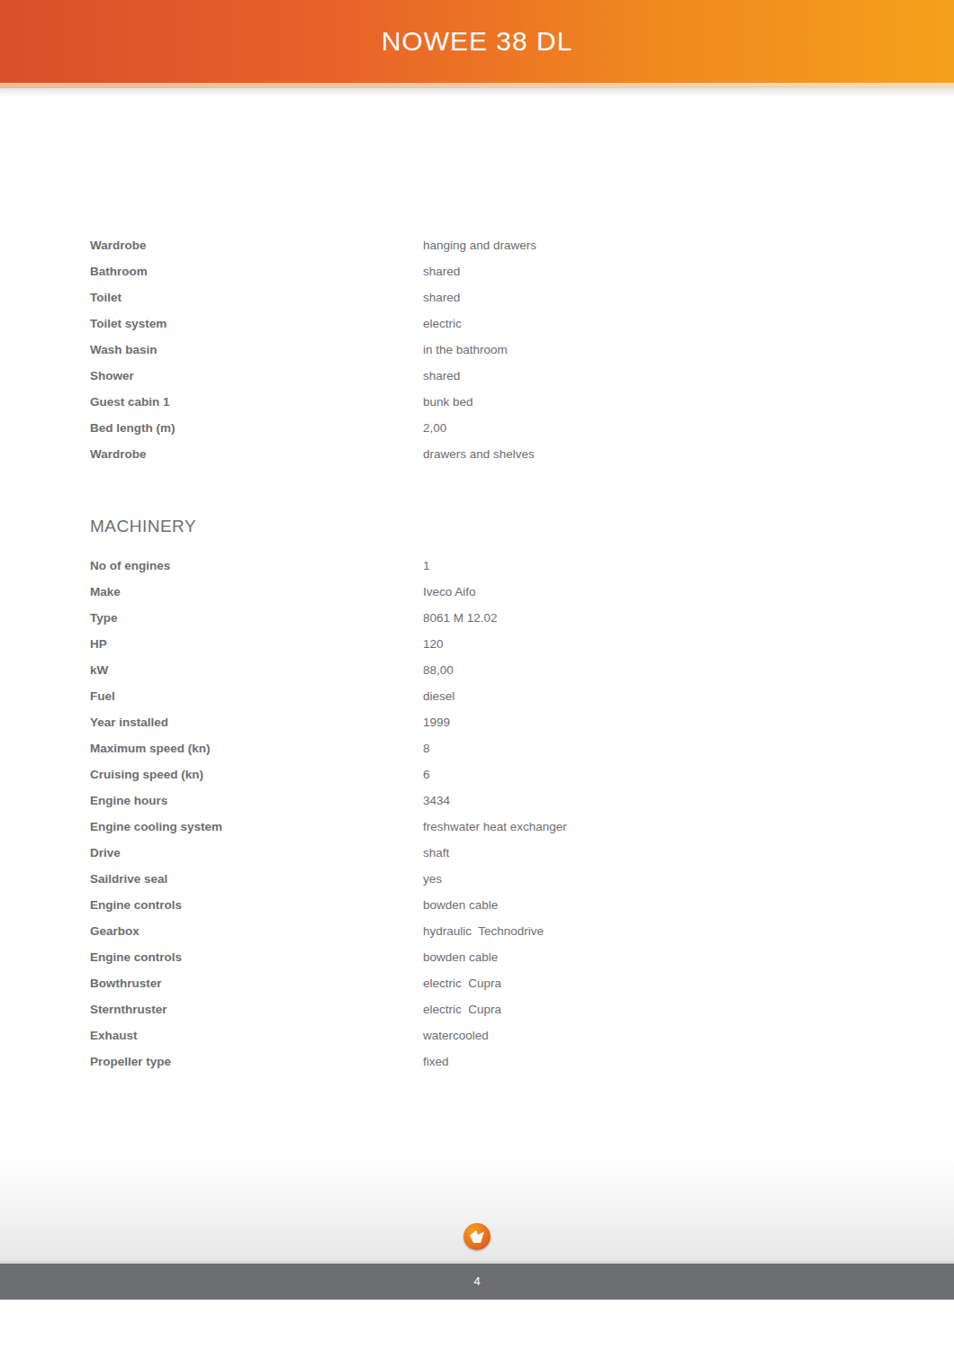NOWEE 38 DL
| Wardrobe | hanging and drawers |
| Bathroom | shared |
| Toilet | shared |
| Toilet system | electric |
| Wash basin | in the bathroom |
| Shower | shared |
| Guest cabin 1 | bunk bed |
| Bed length (m) | 2,00 |
| Wardrobe | drawers and shelves |
MACHINERY
| No of engines | 1 |
| Make | Iveco Aifo |
| Type | 8061 M 12.02 |
| HP | 120 |
| kW | 88,00 |
| Fuel | diesel |
| Year installed | 1999 |
| Maximum speed (kn) | 8 |
| Cruising speed (kn) | 6 |
| Engine hours | 3434 |
| Engine cooling system | freshwater heat exchanger |
| Drive | shaft |
| Saildrive seal | yes |
| Engine controls | bowden cable |
| Gearbox | hydraulic Technodrive |
| Engine controls | bowden cable |
| Bowthruster | electric Cupra |
| Sternthruster | electric Cupra |
| Exhaust | watercooled |
| Propeller type | fixed |
4